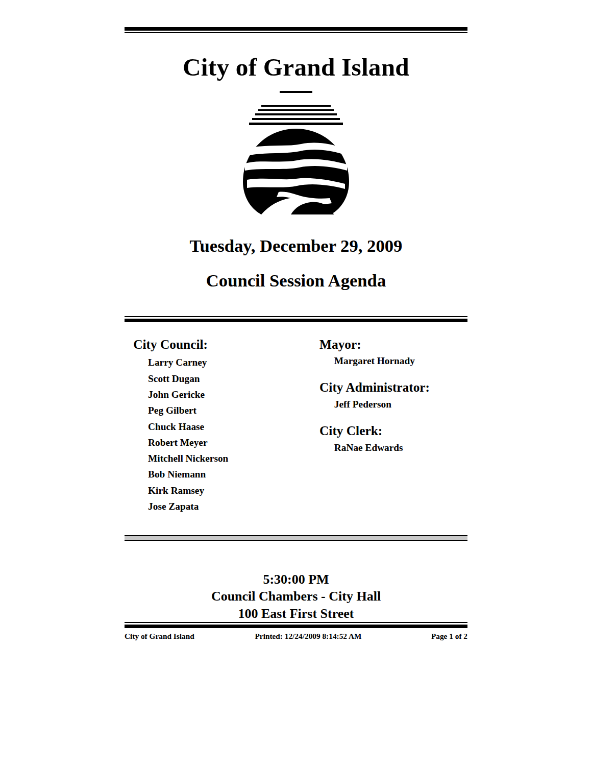City of Grand Island
Tuesday, December 29, 2009
Council Session Agenda
City Council:
Larry Carney
Scott Dugan
John Gericke
Peg Gilbert
Chuck Haase
Robert Meyer
Mitchell Nickerson
Bob Niemann
Kirk Ramsey
Jose Zapata
Mayor:
Margaret Hornady
City Administrator:
Jeff Pederson
City Clerk:
RaNae Edwards
5:30:00 PM
Council Chambers - City Hall
100 East First Street
City of Grand Island
Printed: 12/24/2009 8:14:52 AM
Page 1 of 2